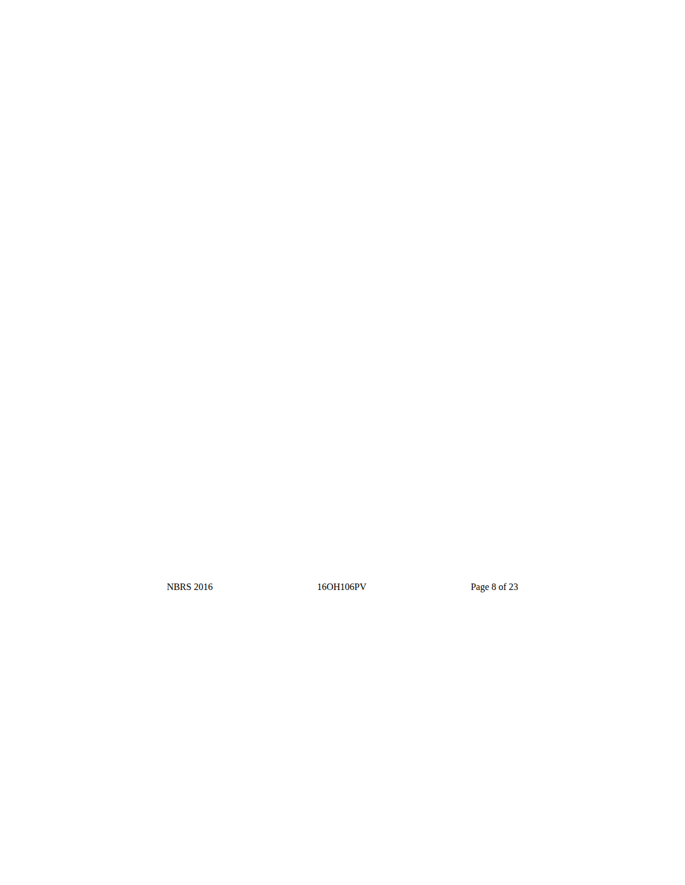NBRS 2016 16OH106PV Page 8 of 23